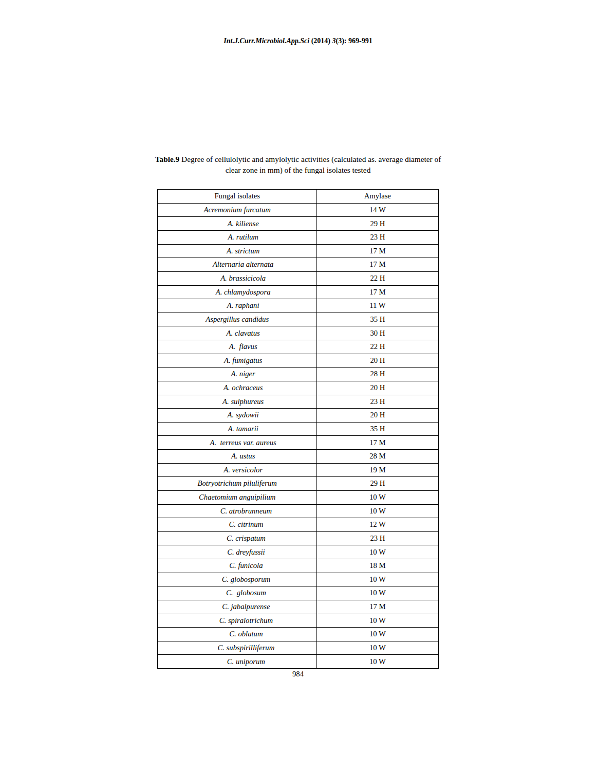Int.J.Curr.Microbiol.App.Sci (2014) 3(3): 969-991
Table.9 Degree of cellulolytic and amylolytic activities (calculated as. average diameter of clear zone in mm) of the fungal isolates tested
| Fungal isolates | Amylase |
| Acremonium furcatum | 14 W |
| A. kiliense | 29 H |
| A. rutilum | 23 H |
| A. strictum | 17 M |
| Alternaria alternata | 17 M |
| A. brassicicola | 22 H |
| A. chlamydospora | 17 M |
| A. raphani | 11 W |
| Aspergillus candidus | 35 H |
| A. clavatus | 30 H |
| A. flavus | 22 H |
| A. fumigatus | 20 H |
| A. niger | 28 H |
| A. ochraceus | 20 H |
| A. sulphureus | 23 H |
| A. sydowii | 20 H |
| A. tamarii | 35 H |
| A. terreus var. aureus | 17 M |
| A. ustus | 28 M |
| A. versicolor | 19 M |
| Botryotrichum piluliferum | 29 H |
| Chaetomium anguipilium | 10 W |
| C. atrobrunneum | 10 W |
| C. citrinum | 12 W |
| C. crispatum | 23 H |
| C. dreyfussii | 10 W |
| C. funicola | 18 M |
| C. globosporum | 10 W |
| C. globosum | 10 W |
| C. jabalpurense | 17 M |
| C. spiralotrichum | 10 W |
| C. oblatum | 10 W |
| C. subspirilliferum | 10 W |
| C. uniporum | 10 W |
984